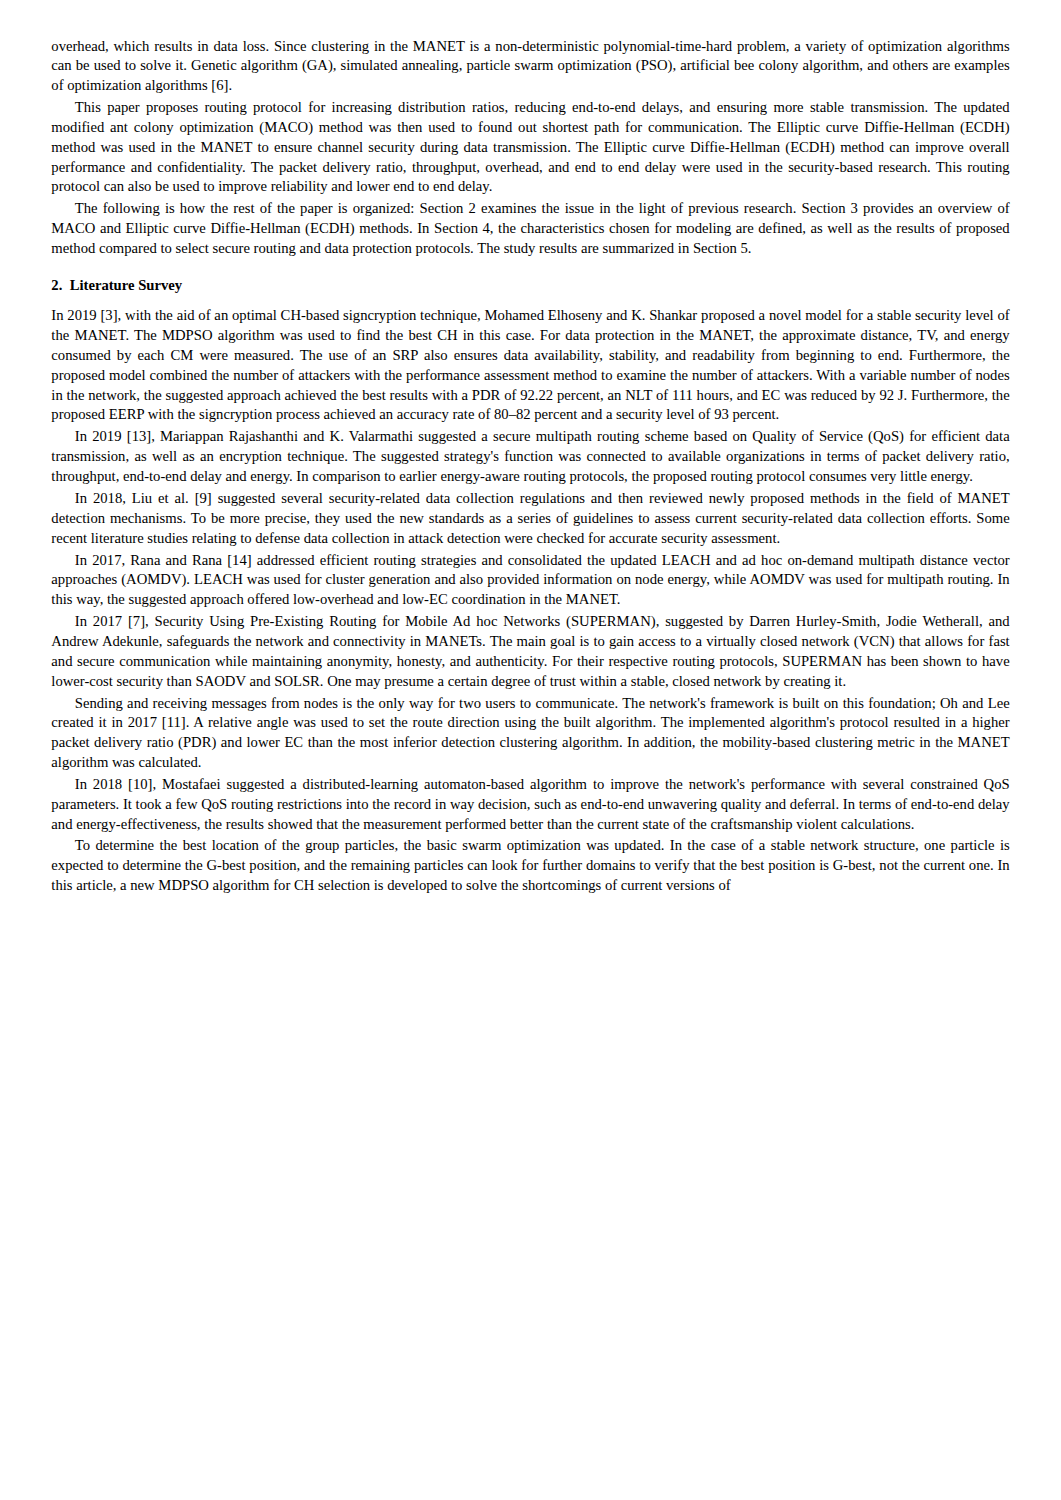overhead, which results in data loss. Since clustering in the MANET is a non-deterministic polynomial-time-hard problem, a variety of optimization algorithms can be used to solve it. Genetic algorithm (GA), simulated annealing, particle swarm optimization (PSO), artificial bee colony algorithm, and others are examples of optimization algorithms [6].
This paper proposes routing protocol for increasing distribution ratios, reducing end-to-end delays, and ensuring more stable transmission. The updated modified ant colony optimization (MACO) method was then used to found out shortest path for communication. The Elliptic curve Diffie-Hellman (ECDH) method was used in the MANET to ensure channel security during data transmission. The Elliptic curve Diffie-Hellman (ECDH) method can improve overall performance and confidentiality. The packet delivery ratio, throughput, overhead, and end to end delay were used in the security-based research. This routing protocol can also be used to improve reliability and lower end to end delay.
The following is how the rest of the paper is organized: Section 2 examines the issue in the light of previous research. Section 3 provides an overview of MACO and Elliptic curve Diffie-Hellman (ECDH) methods. In Section 4, the characteristics chosen for modeling are defined, as well as the results of proposed method compared to select secure routing and data protection protocols. The study results are summarized in Section 5.
2. Literature Survey
In 2019 [3], with the aid of an optimal CH-based signcryption technique, Mohamed Elhoseny and K. Shankar proposed a novel model for a stable security level of the MANET. The MDPSO algorithm was used to find the best CH in this case. For data protection in the MANET, the approximate distance, TV, and energy consumed by each CM were measured. The use of an SRP also ensures data availability, stability, and readability from beginning to end. Furthermore, the proposed model combined the number of attackers with the performance assessment method to examine the number of attackers. With a variable number of nodes in the network, the suggested approach achieved the best results with a PDR of 92.22 percent, an NLT of 111 hours, and EC was reduced by 92 J. Furthermore, the proposed EERP with the signcryption process achieved an accuracy rate of 80–82 percent and a security level of 93 percent.
In 2019 [13], Mariappan Rajashanthi and K. Valarmathi suggested a secure multipath routing scheme based on Quality of Service (QoS) for efficient data transmission, as well as an encryption technique. The suggested strategy's function was connected to available organizations in terms of packet delivery ratio, throughput, end-to-end delay and energy. In comparison to earlier energy-aware routing protocols, the proposed routing protocol consumes very little energy.
In 2018, Liu et al. [9] suggested several security-related data collection regulations and then reviewed newly proposed methods in the field of MANET detection mechanisms. To be more precise, they used the new standards as a series of guidelines to assess current security-related data collection efforts. Some recent literature studies relating to defense data collection in attack detection were checked for accurate security assessment.
In 2017, Rana and Rana [14] addressed efficient routing strategies and consolidated the updated LEACH and ad hoc on-demand multipath distance vector approaches (AOMDV). LEACH was used for cluster generation and also provided information on node energy, while AOMDV was used for multipath routing. In this way, the suggested approach offered low-overhead and low-EC coordination in the MANET.
In 2017 [7], Security Using Pre-Existing Routing for Mobile Ad hoc Networks (SUPERMAN), suggested by Darren Hurley-Smith, Jodie Wetherall, and Andrew Adekunle, safeguards the network and connectivity in MANETs. The main goal is to gain access to a virtually closed network (VCN) that allows for fast and secure communication while maintaining anonymity, honesty, and authenticity. For their respective routing protocols, SUPERMAN has been shown to have lower-cost security than SAODV and SOLSR. One may presume a certain degree of trust within a stable, closed network by creating it.
Sending and receiving messages from nodes is the only way for two users to communicate. The network's framework is built on this foundation; Oh and Lee created it in 2017 [11]. A relative angle was used to set the route direction using the built algorithm. The implemented algorithm's protocol resulted in a higher packet delivery ratio (PDR) and lower EC than the most inferior detection clustering algorithm. In addition, the mobility-based clustering metric in the MANET algorithm was calculated.
In 2018 [10], Mostafaei suggested a distributed-learning automaton-based algorithm to improve the network's performance with several constrained QoS parameters. It took a few QoS routing restrictions into the record in way decision, such as end-to-end unwavering quality and deferral. In terms of end-to-end delay and energy-effectiveness, the results showed that the measurement performed better than the current state of the craftsmanship violent calculations.
To determine the best location of the group particles, the basic swarm optimization was updated. In the case of a stable network structure, one particle is expected to determine the G-best position, and the remaining particles can look for further domains to verify that the best position is G-best, not the current one. In this article, a new MDPSO algorithm for CH selection is developed to solve the shortcomings of current versions of